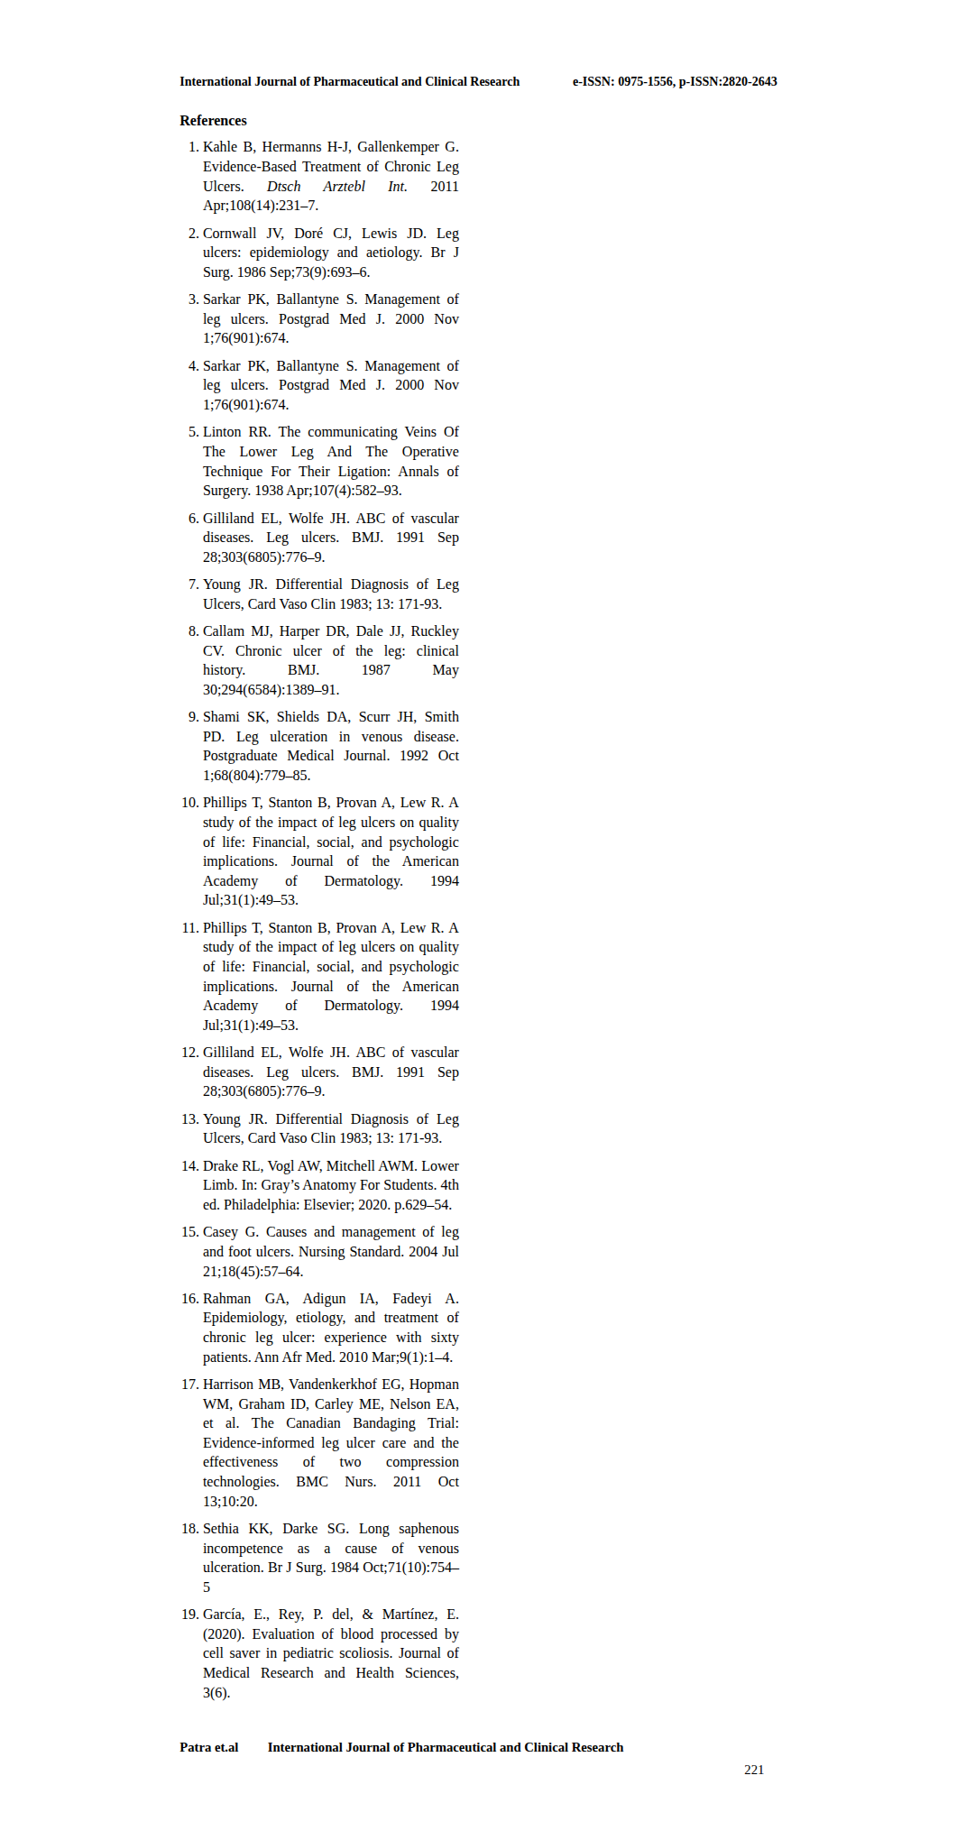International Journal of Pharmaceutical and Clinical Research e-ISSN: 0975-1556, p-ISSN:2820-2643
References
Kahle B, Hermanns H-J, Gallenkemper G. Evidence-Based Treatment of Chronic Leg Ulcers. Dtsch Arztebl Int. 2011 Apr;108(14):231–7.
Cornwall JV, Doré CJ, Lewis JD. Leg ulcers: epidemiology and aetiology. Br J Surg. 1986 Sep;73(9):693–6.
Sarkar PK, Ballantyne S. Management of leg ulcers. Postgrad Med J. 2000 Nov 1;76(901):674.
Sarkar PK, Ballantyne S. Management of leg ulcers. Postgrad Med J. 2000 Nov 1;76(901):674.
Linton RR. The communicating Veins Of The Lower Leg And The Operative Technique For Their Ligation: Annals of Surgery. 1938 Apr;107(4):582–93.
Gilliland EL, Wolfe JH. ABC of vascular diseases. Leg ulcers. BMJ. 1991 Sep 28;303(6805):776–9.
Young JR. Differential Diagnosis of Leg Ulcers, Card Vaso Clin 1983; 13: 171-93.
Callam MJ, Harper DR, Dale JJ, Ruckley CV. Chronic ulcer of the leg: clinical history. BMJ. 1987 May 30;294(6584):1389–91.
Shami SK, Shields DA, Scurr JH, Smith PD. Leg ulceration in venous disease. Postgraduate Medical Journal. 1992 Oct 1;68(804):779–85.
Phillips T, Stanton B, Provan A, Lew R. A study of the impact of leg ulcers on quality of life: Financial, social, and psychologic implications. Journal of the American Academy of Dermatology. 1994 Jul;31(1):49–53.
Phillips T, Stanton B, Provan A, Lew R. A study of the impact of leg ulcers on quality of life: Financial, social, and psychologic implications. Journal of the American Academy of Dermatology. 1994 Jul;31(1):49–53.
Gilliland EL, Wolfe JH. ABC of vascular diseases. Leg ulcers. BMJ. 1991 Sep 28;303(6805):776–9.
Young JR. Differential Diagnosis of Leg Ulcers, Card Vaso Clin 1983; 13: 171-93.
Drake RL, Vogl AW, Mitchell AWM. Lower Limb. In: Gray’s Anatomy For Students. 4th ed. Philadelphia: Elsevier; 2020. p.629–54.
Casey G. Causes and management of leg and foot ulcers. Nursing Standard. 2004 Jul 21;18(45):57–64.
Rahman GA, Adigun IA, Fadeyi A. Epidemiology, etiology, and treatment of chronic leg ulcer: experience with sixty patients. Ann Afr Med. 2010 Mar;9(1):1–4.
Harrison MB, Vandenkerkhof EG, Hopman WM, Graham ID, Carley ME, Nelson EA, et al. The Canadian Bandaging Trial: Evidence-informed leg ulcer care and the effectiveness of two compression technologies. BMC Nurs. 2011 Oct 13;10:20.
Sethia KK, Darke SG. Long saphenous incompetence as a cause of venous ulceration. Br J Surg. 1984 Oct;71(10):754–5
García, E., Rey, P. del, & Martínez, E. (2020). Evaluation of blood processed by cell saver in pediatric scoliosis. Journal of Medical Research and Health Sciences, 3(6).
Patra et.al International Journal of Pharmaceutical and Clinical Research
221